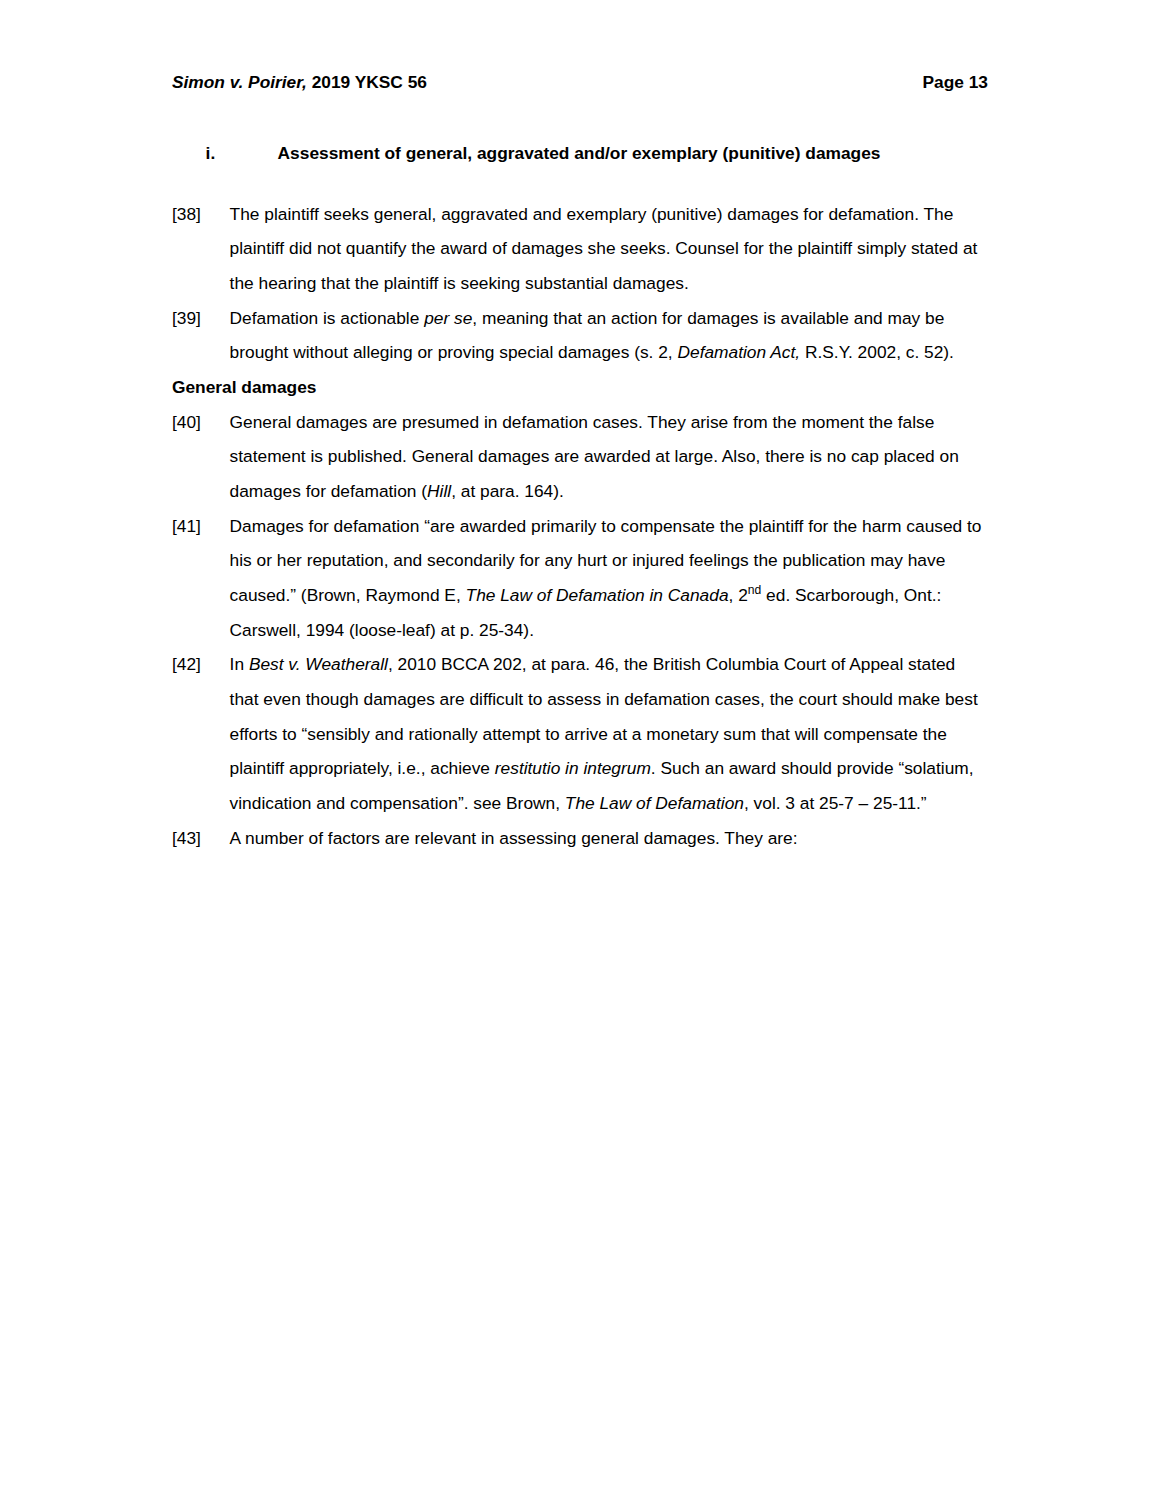Simon v. Poirier, 2019 YKSC 56 Page 13
i. Assessment of general, aggravated and/or exemplary (punitive) damages
[38] The plaintiff seeks general, aggravated and exemplary (punitive) damages for defamation. The plaintiff did not quantify the award of damages she seeks. Counsel for the plaintiff simply stated at the hearing that the plaintiff is seeking substantial damages.
[39] Defamation is actionable per se, meaning that an action for damages is available and may be brought without alleging or proving special damages (s. 2, Defamation Act, R.S.Y. 2002, c. 52).
General damages
[40] General damages are presumed in defamation cases. They arise from the moment the false statement is published. General damages are awarded at large. Also, there is no cap placed on damages for defamation (Hill, at para. 164).
[41] Damages for defamation “are awarded primarily to compensate the plaintiff for the harm caused to his or her reputation, and secondarily for any hurt or injured feelings the publication may have caused.” (Brown, Raymond E, The Law of Defamation in Canada, 2nd ed. Scarborough, Ont.: Carswell, 1994 (loose-leaf) at p. 25-34).
[42] In Best v. Weatherall, 2010 BCCA 202, at para. 46, the British Columbia Court of Appeal stated that even though damages are difficult to assess in defamation cases, the court should make best efforts to “sensibly and rationally attempt to arrive at a monetary sum that will compensate the plaintiff appropriately, i.e., achieve restitutio in integrum. Such an award should provide “solatium, vindication and compensation”. see Brown, The Law of Defamation, vol. 3 at 25-7 – 25-11.”
[43] A number of factors are relevant in assessing general damages. They are: